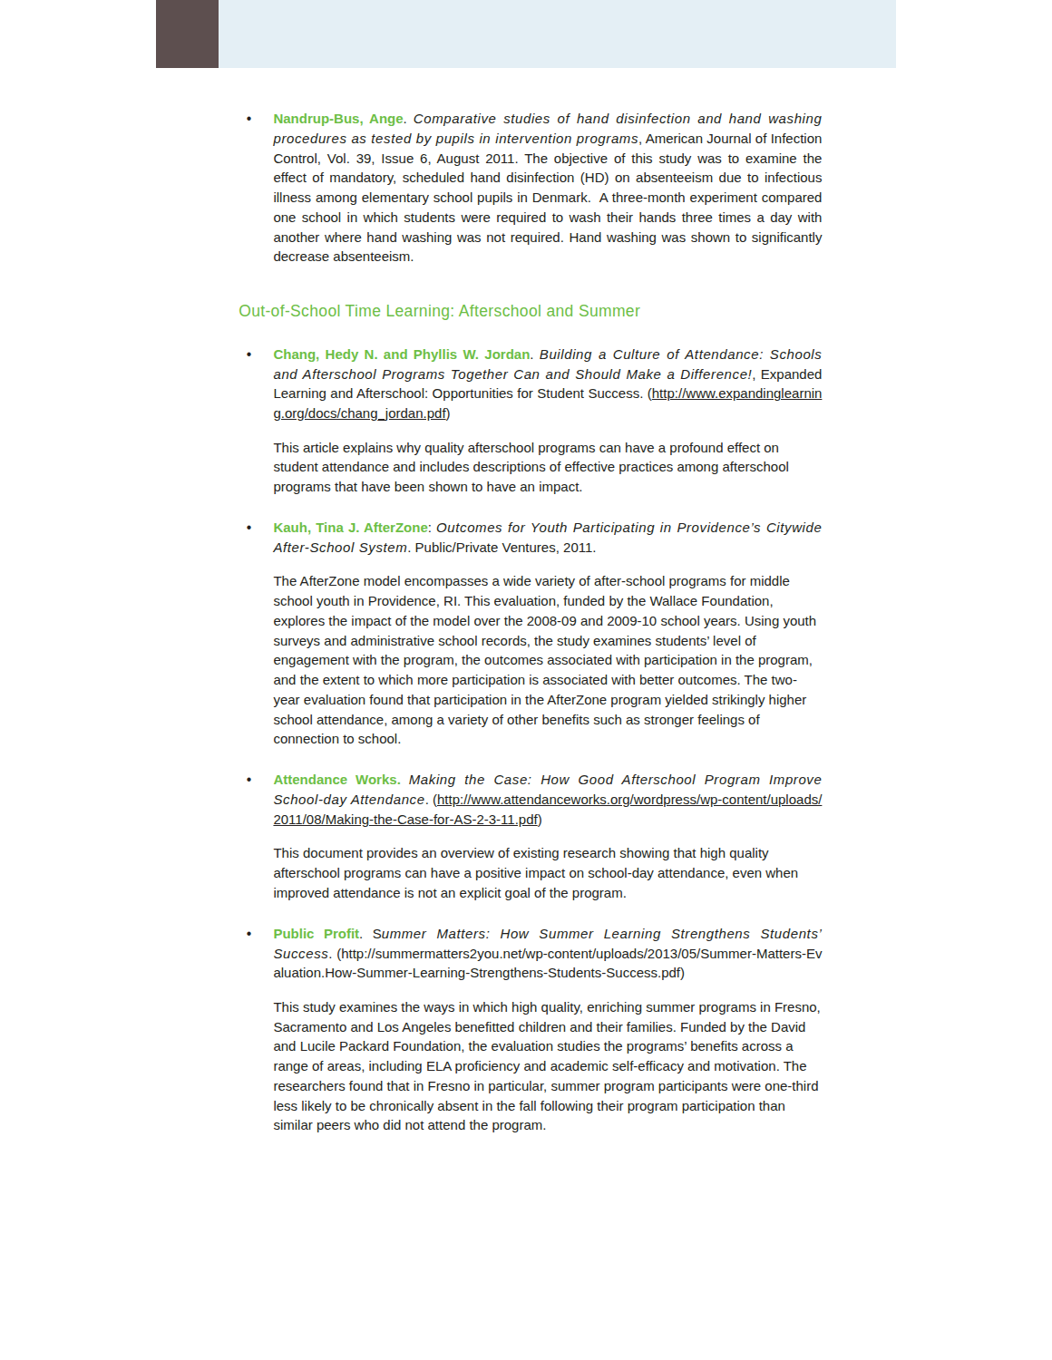Nandrup-Bus, Ange. Comparative studies of hand disinfection and hand washing procedures as tested by pupils in intervention programs, American Journal of Infection Control, Vol. 39, Issue 6, August 2011. The objective of this study was to examine the effect of mandatory, scheduled hand disinfection (HD) on absenteeism due to infectious illness among elementary school pupils in Denmark. A three-month experiment compared one school in which students were required to wash their hands three times a day with another where hand washing was not required. Hand washing was shown to significantly decrease absenteeism.
Out-of-School Time Learning: Afterschool and Summer
Chang, Hedy N. and Phyllis W. Jordan. Building a Culture of Attendance: Schools and Afterschool Programs Together Can and Should Make a Difference!, Expanded Learning and Afterschool: Opportunities for Student Success. (http://www.expandinglearning.org/docs/chang_jordan.pdf)
This article explains why quality afterschool programs can have a profound effect on student attendance and includes descriptions of effective practices among afterschool programs that have been shown to have an impact.
Kauh, Tina J. AfterZone: Outcomes for Youth Participating in Providence’s Citywide After-School System. Public/Private Ventures, 2011.
The AfterZone model encompasses a wide variety of after-school programs for middle school youth in Providence, RI. This evaluation, funded by the Wallace Foundation, explores the impact of the model over the 2008-09 and 2009-10 school years. Using youth surveys and administrative school records, the study examines students’ level of engagement with the program, the outcomes associated with participation in the program, and the extent to which more participation is associated with better outcomes. The two-year evaluation found that participation in the AfterZone program yielded strikingly higher school attendance, among a variety of other benefits such as stronger feelings of connection to school.
Attendance Works. Making the Case: How Good Afterschool Program Improve School-day Attendance. (http://www.attendanceworks.org/wordpress/wp-content/uploads/2011/08/Making-the-Case-for-AS-2-3-11.pdf)
This document provides an overview of existing research showing that high quality afterschool programs can have a positive impact on school-day attendance, even when improved attendance is not an explicit goal of the program.
Public Profit. Summer Matters: How Summer Learning Strengthens Students’ Success. (http://summermatters2you.net/wp-content/uploads/2013/05/Summer-Matters-Evaluation.How-Summer-Learning-Strengthens-Students-Success.pdf)
This study examines the ways in which high quality, enriching summer programs in Fresno, Sacramento and Los Angeles benefitted children and their families. Funded by the David and Lucile Packard Foundation, the evaluation studies the programs’ benefits across a range of areas, including ELA proficiency and academic self-efficacy and motivation. The researchers found that in Fresno in particular, summer program participants were one-third less likely to be chronically absent in the fall following their program participation than similar peers who did not attend the program.